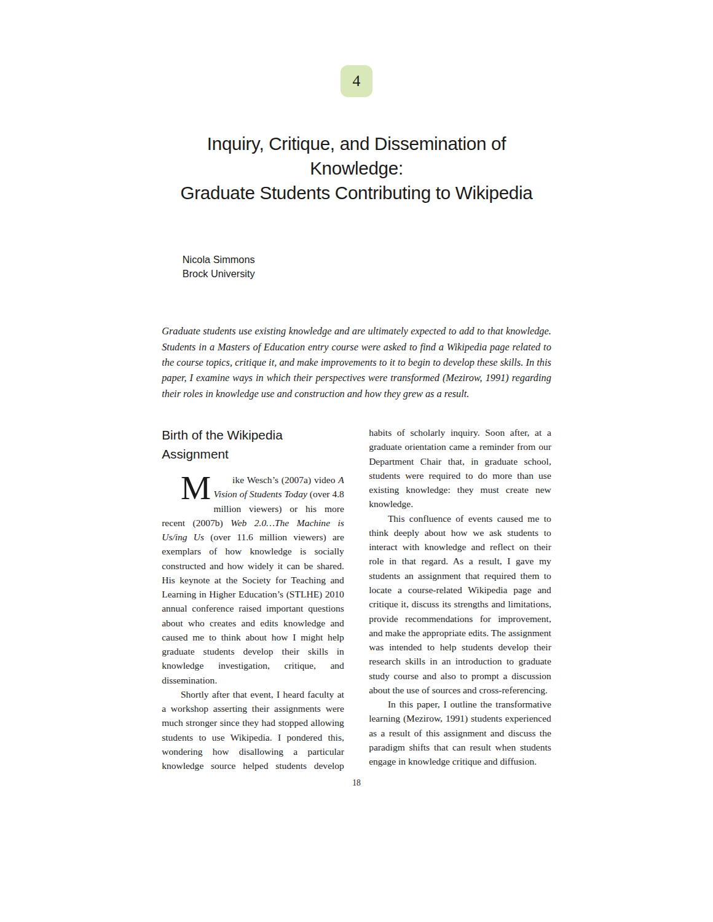4
Inquiry, Critique, and Dissemination of Knowledge:
Graduate Students Contributing to Wikipedia
Nicola Simmons Brock University
Graduate students use existing knowledge and are ultimately expected to add to that knowledge. Students in a Masters of Education entry course were asked to find a Wikipedia page related to the course topics, critique it, and make improvements to it to begin to develop these skills. In this paper, I examine ways in which their perspectives were transformed (Mezirow, 1991) regarding their roles in knowledge use and construction and how they grew as a result.
Birth of the Wikipedia Assignment
Mike Wesch’s (2007a) video A Vision of Students Today (over 4.8 million viewers) or his more recent (2007b) Web 2.0…The Machine is Us/ing Us (over 11.6 million viewers) are exemplars of how knowledge is socially constructed and how widely it can be shared. His keynote at the Society for Teaching and Learning in Higher Education’s (STLHE) 2010 annual conference raised important questions about who creates and edits knowledge and caused me to think about how I might help graduate students develop their skills in knowledge investigation, critique, and dissemination.
Shortly after that event, I heard faculty at a workshop asserting their assignments were much stronger since they had stopped allowing students to use Wikipedia. I pondered this, wondering how disallowing a particular knowledge source helped students develop habits of scholarly inquiry. Soon after, at a graduate orientation came a reminder from our Department Chair that, in graduate school, students were required to do more than use existing knowledge: they must create new knowledge.
This confluence of events caused me to think deeply about how we ask students to interact with knowledge and reflect on their role in that regard. As a result, I gave my students an assignment that required them to locate a course-related Wikipedia page and critique it, discuss its strengths and limitations, provide recommendations for improvement, and make the appropriate edits. The assignment was intended to help students develop their research skills in an introduction to graduate study course and also to prompt a discussion about the use of sources and cross-referencing.
In this paper, I outline the transformative learning (Mezirow, 1991) students experienced as a result of this assignment and discuss the paradigm shifts that can result when students engage in knowledge critique and diffusion.
18